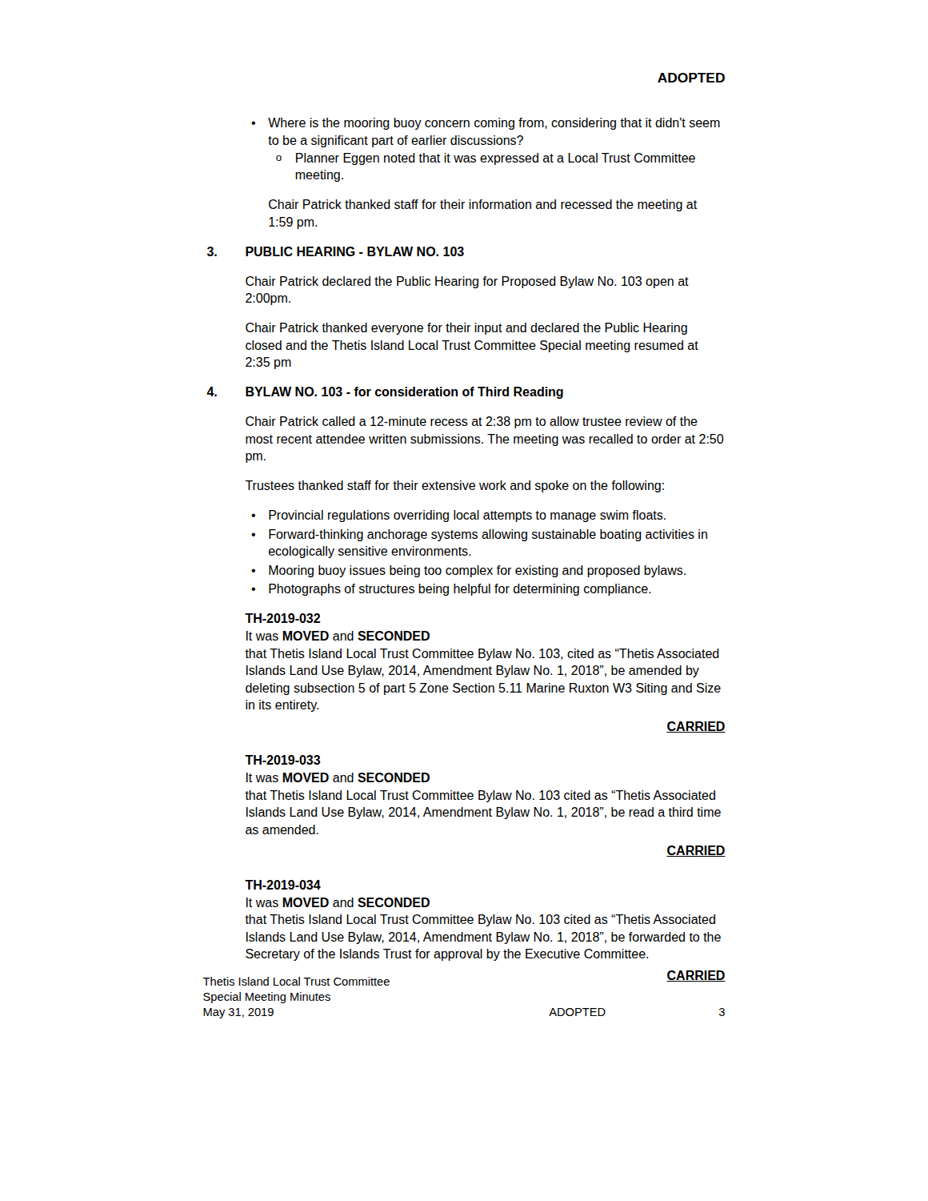ADOPTED
Where is the mooring buoy concern coming from, considering that it didn't seem to be a significant part of earlier discussions?
Planner Eggen noted that it was expressed at a Local Trust Committee meeting.
Chair Patrick thanked staff for their information and recessed the meeting at 1:59 pm.
3.
PUBLIC HEARING - BYLAW NO. 103
Chair Patrick declared the Public Hearing for Proposed Bylaw No. 103 open at 2:00pm.
Chair Patrick thanked everyone for their input and declared the Public Hearing closed and the Thetis Island Local Trust Committee Special meeting resumed at 2:35 pm
4.
BYLAW NO. 103 - for consideration of Third Reading
Chair Patrick called a 12-minute recess at 2:38 pm to allow trustee review of the most recent attendee written submissions. The meeting was recalled to order at 2:50 pm.
Trustees thanked staff for their extensive work and spoke on the following:
Provincial regulations overriding local attempts to manage swim floats.
Forward-thinking anchorage systems allowing sustainable boating activities in ecologically sensitive environments.
Mooring buoy issues being too complex for existing and proposed bylaws.
Photographs of structures being helpful for determining compliance.
TH-2019-032
It was MOVED and SECONDED
that Thetis Island Local Trust Committee Bylaw No. 103, cited as “Thetis Associated Islands Land Use Bylaw, 2014, Amendment Bylaw No. 1, 2018”, be amended by deleting subsection 5 of part 5 Zone Section 5.11 Marine Ruxton W3 Siting and Size in its entirety.
CARRIED
TH-2019-033
It was MOVED and SECONDED
that Thetis Island Local Trust Committee Bylaw No. 103 cited as “Thetis Associated Islands Land Use Bylaw, 2014, Amendment Bylaw No. 1, 2018”, be read a third time as amended.
CARRIED
TH-2019-034
It was MOVED and SECONDED
that Thetis Island Local Trust Committee Bylaw No. 103 cited as “Thetis Associated Islands Land Use Bylaw, 2014, Amendment Bylaw No. 1, 2018”, be forwarded to the Secretary of the Islands Trust for approval by the Executive Committee.
CARRIED
Thetis Island Local Trust Committee
Special Meeting Minutes
May 31, 2019
ADOPTED
3